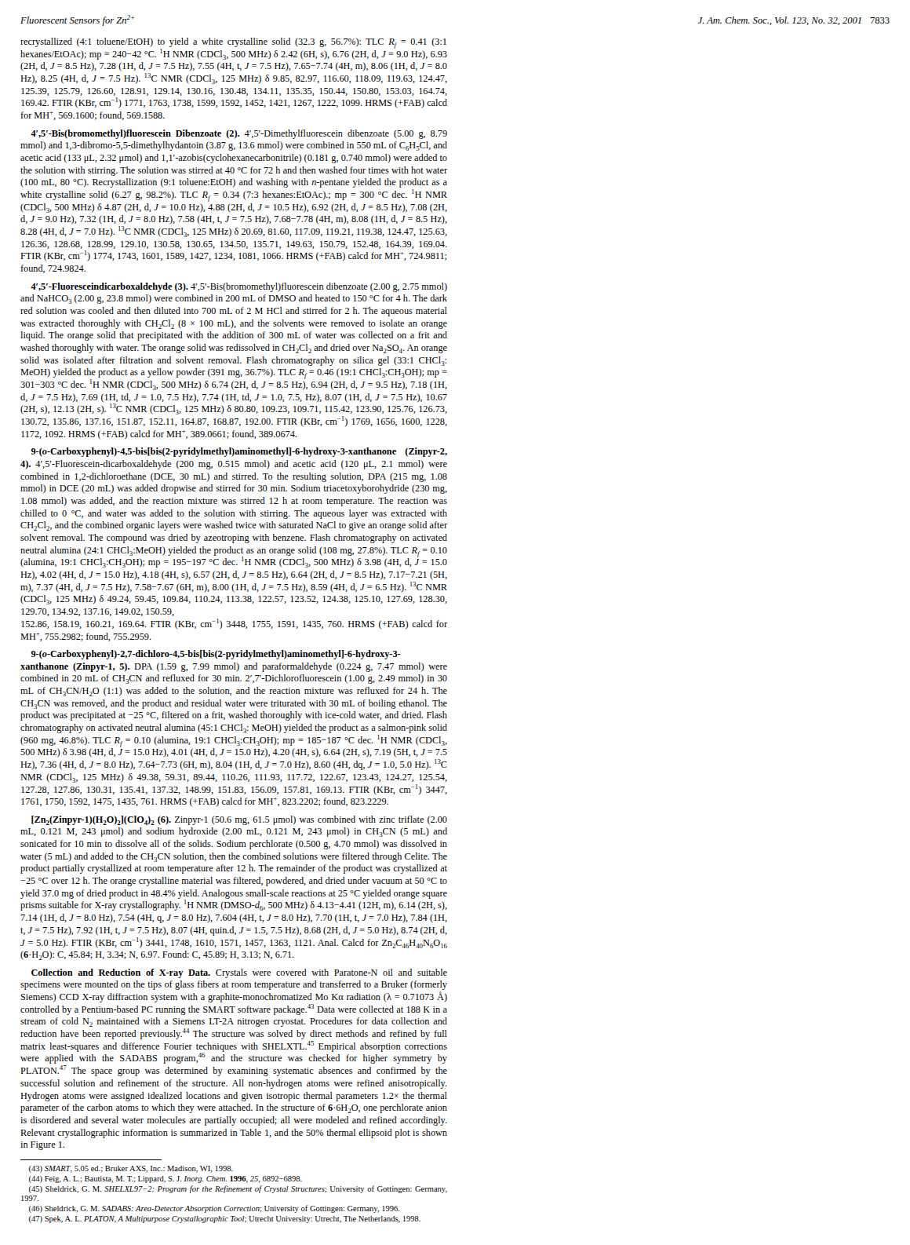Fluorescent Sensors for Zn2+
J. Am. Chem. Soc., Vol. 123, No. 32, 20017833
recrystallized (4:1 toluene/EtOH) to yield a white crystalline solid (32.3 g, 56.7%): TLC Rf = 0.41 (3:1 hexanes/EtOAc); mp = 240−42 °C. 1H NMR (CDCl3, 500 MHz) δ 2.42 (6H, s), 6.76 (2H, d, J = 9.0 Hz), 6.93 (2H, d, J = 8.5 Hz), 7.28 (1H, d, J = 7.5 Hz), 7.55 (4H, t, J = 7.5 Hz), 7.65−7.74 (4H, m), 8.06 (1H, d, J = 8.0 Hz), 8.25 (4H, d, J = 7.5 Hz). 13C NMR (CDCl3, 125 MHz) δ 9.85, 82.97, 116.60, 118.09, 119.63, 124.47, 125.39, 125.79, 126.60, 128.91, 129.14, 130.16, 130.48, 134.11, 135.35, 150.44, 150.80, 153.03, 164.74, 169.42. FTIR (KBr, cm−1) 1771, 1763, 1738, 1599, 1592, 1452, 1421, 1267, 1222, 1099. HRMS (+FAB) calcd for MH+, 569.1600; found, 569.1588.
4′,5′-Bis(bromomethyl)fluorescein Dibenzoate (2). 4′,5′-Dimethylfluorescein dibenzoate (5.00 g, 8.79 mmol) and 1,3-dibromo-5,5-dimethylhydantoin (3.87 g, 13.6 mmol) were combined in 550 mL of C6H5Cl, and acetic acid (133 μL, 2.32 μmol) and 1,1′-azobis(cyclohexanecarbonitrile) (0.181 g, 0.740 mmol) were added to the solution with stirring. The solution was stirred at 40 °C for 72 h and then washed four times with hot water (100 mL, 80 °C). Recrystallization (9:1 toluene:EtOH) and washing with n-pentane yielded the product as a white crystalline solid (6.27 g, 98.2%). TLC Rf = 0.34 (7:3 hexanes:EtOAc).; mp = 300 °C dec. 1H NMR (CDCl3, 500 MHz) δ 4.87 (2H, d, J = 10.0 Hz), 4.88 (2H, d, J = 10.5 Hz), 6.92 (2H, d, J = 8.5 Hz), 7.08 (2H, d, J = 9.0 Hz), 7.32 (1H, d, J = 8.0 Hz), 7.58 (4H, t, J = 7.5 Hz), 7.68−7.78 (4H, m), 8.08 (1H, d, J = 8.5 Hz), 8.28 (4H, d, J = 7.0 Hz). 13C NMR (CDCl3, 125 MHz) δ 20.69, 81.60, 117.09, 119.21, 119.38, 124.47, 125.63, 126.36, 128.68, 128.99, 129.10, 130.58, 130.65, 134.50, 135.71, 149.63, 150.79, 152.48, 164.39, 169.04. FTIR (KBr, cm−1) 1774, 1743, 1601, 1589, 1427, 1234, 1081, 1066. HRMS (+FAB) calcd for MH+, 724.9811; found, 724.9824.
4′,5′-Fluoresceindicarboxaldehyde (3). 4′,5′-Bis(bromomethyl)fluorescein dibenzoate (2.00 g, 2.75 mmol) and NaHCO3 (2.00 g, 23.8 mmol) were combined in 200 mL of DMSO and heated to 150 °C for 4 h. The dark red solution was cooled and then diluted into 700 mL of 2 M HCl and stirred for 2 h. The aqueous material was extracted thoroughly with CH2Cl2 (8 × 100 mL), and the solvents were removed to isolate an orange liquid. The orange solid that precipitated with the addition of 300 mL of water was collected on a frit and washed thoroughly with water. The orange solid was redissolved in CH2Cl2 and dried over Na2SO4. An orange solid was isolated after filtration and solvent removal. Flash chromatography on silica gel (33:1 CHCl3: MeOH) yielded the product as a yellow powder (391 mg, 36.7%). TLC Rf = 0.46 (19:1 CHCl3:CH3OH); mp = 301−303 °C dec. 1H NMR (CDCl3, 500 MHz) δ 6.74 (2H, d, J = 8.5 Hz), 6.94 (2H, d, J = 9.5 Hz), 7.18 (1H, d, J = 7.5 Hz), 7.69 (1H, td, J = 1.0, 7.5 Hz), 7.74 (1H, td, J = 1.0, 7.5, Hz), 8.07 (1H, d, J = 7.5 Hz), 10.67 (2H, s), 12.13 (2H, s). 13C NMR (CDCl3, 125 MHz) δ 80.80, 109.23, 109.71, 115.42, 123.90, 125.76, 126.73, 130.72, 135.86, 137.16, 151.87, 152.11, 164.87, 168.87, 192.00. FTIR (KBr, cm−1) 1769, 1656, 1600, 1228, 1172, 1092. HRMS (+FAB) calcd for MH+, 389.0661; found, 389.0674.
9-(o-Carboxyphenyl)-4,5-bis[bis(2-pyridylmethyl)aminomethyl]-6-hydroxy-3-xanthanone (Zinpyr-2, 4). 4′,5′-Fluorescein-dicarboxaldehyde (200 mg, 0.515 mmol) and acetic acid (120 μL, 2.1 mmol) were combined in 1,2-dichloroethane (DCE, 30 mL) and stirred. To the resulting solution, DPA (215 mg, 1.08 mmol) in DCE (20 mL) was added dropwise and stirred for 30 min. Sodium triacetoxyborohydride (230 mg, 1.08 mmol) was added, and the reaction mixture was stirred 12 h at room temperature. The reaction was chilled to 0 °C, and water was added to the solution with stirring. The aqueous layer was extracted with CH2Cl2, and the combined organic layers were washed twice with saturated NaCl to give an orange solid after solvent removal. The compound was dried by azeotroping with benzene. Flash chromatography on activated neutral alumina (24:1 CHCl3:MeOH) yielded the product as an orange solid (108 mg, 27.8%). TLC Rf = 0.10 (alumina, 19:1 CHCl3:CH3OH); mp = 195−197 °C dec. 1H NMR (CDCl3, 500 MHz) δ 3.98 (4H, d, J = 15.0 Hz), 4.02 (4H, d, J = 15.0 Hz), 4.18 (4H, s), 6.57 (2H, d, J = 8.5 Hz), 6.64 (2H, d, J = 8.5 Hz), 7.17−7.21 (5H, m), 7.37 (4H, d, J = 7.5 Hz), 7.58−7.67 (6H, m), 8.00 (1H, d, J = 7.5 Hz), 8.59 (4H, d, J = 6.5 Hz). 13C NMR (CDCl3, 125 MHz) δ 49.24, 59.45, 109.84, 110.24, 113.38, 122.57, 123.52, 124.38, 125.10, 127.69, 128.30, 129.70, 134.92, 137.16, 149.02, 150.59,
152.86, 158.19, 160.21, 169.64. FTIR (KBr, cm−1) 3448, 1755, 1591, 1435, 760. HRMS (+FAB) calcd for MH+, 755.2982; found, 755.2959.
9-(o-Carboxyphenyl)-2,7-dichloro-4,5-bis[bis(2-pyridylmethyl)aminomethyl]-6-hydroxy-3-xanthanone (Zinpyr-1, 5). DPA (1.59 g, 7.99 mmol) and paraformaldehyde (0.224 g, 7.47 mmol) were combined in 20 mL of CH3CN and refluxed for 30 min. 2′,7′-Dichlorofluorescein (1.00 g, 2.49 mmol) in 30 mL of CH3CN/H2O (1:1) was added to the solution, and the reaction mixture was refluxed for 24 h. The CH3CN was removed, and the product and residual water were triturated with 30 mL of boiling ethanol. The product was precipitated at −25 °C, filtered on a frit, washed thoroughly with ice-cold water, and dried. Flash chromatography on activated neutral alumina (45:1 CHCl3: MeOH) yielded the product as a salmon-pink solid (960 mg, 46.8%). TLC Rf = 0.10 (alumina, 19:1 CHCl3:CH3OH); mp = 185−187 °C dec. 1H NMR (CDCl3, 500 MHz) δ 3.98 (4H, d, J = 15.0 Hz), 4.01 (4H, d, J = 15.0 Hz), 4.20 (4H, s), 6.64 (2H, s), 7.19 (5H, t, J = 7.5 Hz), 7.36 (4H, d, J = 8.0 Hz), 7.64−7.73 (6H, m), 8.04 (1H, d, J = 7.0 Hz), 8.60 (4H, dq, J = 1.0, 5.0 Hz). 13C NMR (CDCl3, 125 MHz) δ 49.38, 59.31, 89.44, 110.26, 111.93, 117.72, 122.67, 123.43, 124.27, 125.54, 127.28, 127.86, 130.31, 135.41, 137.32, 148.99, 151.83, 156.09, 157.81, 169.13. FTIR (KBr, cm−1) 3447, 1761, 1750, 1592, 1475, 1435, 761. HRMS (+FAB) calcd for MH+, 823.2202; found, 823.2229.
[Zn2(Zinpyr-1)(H2O)2](ClO4)2 (6). Zinpyr-1 (50.6 mg, 61.5 μmol) was combined with zinc triflate (2.00 mL, 0.121 M, 243 μmol) and sodium hydroxide (2.00 mL, 0.121 M, 243 μmol) in CH3CN (5 mL) and sonicated for 10 min to dissolve all of the solids. Sodium perchlorate (0.500 g, 4.70 mmol) was dissolved in water (5 mL) and added to the CH3CN solution, then the combined solutions were filtered through Celite. The product partially crystallized at room temperature after 12 h. The remainder of the product was crystallized at −25 °C over 12 h. The orange crystalline material was filtered, powdered, and dried under vacuum at 50 °C to yield 37.0 mg of dried product in 48.4% yield. Analogous small-scale reactions at 25 °C yielded orange square prisms suitable for X-ray crystallography. 1H NMR (DMSO-d6, 500 MHz) δ 4.13−4.41 (12H, m), 6.14 (2H, s), 7.14 (1H, d, J = 8.0 Hz), 7.54 (4H, q, J = 8.0 Hz), 7.604 (4H, t, J = 8.0 Hz), 7.70 (1H, t, J = 7.0 Hz), 7.84 (1H, t, J = 7.5 Hz), 7.92 (1H, t, J = 7.5 Hz), 8.07 (4H, quin.d, J = 1.5, 7.5 Hz), 8.68 (2H, d, J = 5.0 Hz), 8.74 (2H, d, J = 5.0 Hz). FTIR (KBr, cm−1) 3441, 1748, 1610, 1571, 1457, 1363, 1121. Anal. Calcd for Zn2C46H40N6O16 (6·H2O): C, 45.84; H, 3.34; N, 6.97. Found: C, 45.89; H, 3.13; N, 6.71.
Collection and Reduction of X-ray Data. Crystals were covered with Paratone-N oil and suitable specimens were mounted on the tips of glass fibers at room temperature and transferred to a Bruker (formerly Siemens) CCD X-ray diffraction system with a graphite-monochromatized Mo Kα radiation (λ = 0.71073 Å) controlled by a Pentium-based PC running the SMART software package.43 Data were collected at 188 K in a stream of cold N2 maintained with a Siemens LT-2A nitrogen cryostat. Procedures for data collection and reduction have been reported previously.44 The structure was solved by direct methods and refined by full matrix least-squares and difference Fourier techniques with SHELXTL.45 Empirical absorption corrections were applied with the SADABS program,46 and the structure was checked for higher symmetry by PLATON.47 The space group was determined by examining systematic absences and confirmed by the successful solution and refinement of the structure. All non-hydrogen atoms were refined anisotropically. Hydrogen atoms were assigned idealized locations and given isotropic thermal parameters 1.2× the thermal parameter of the carbon atoms to which they were attached. In the structure of 6·6H2O, one perchlorate anion is disordered and several water molecules are partially occupied; all were modeled and refined accordingly. Relevant crystallographic information is summarized in Table 1, and the 50% thermal ellipsoid plot is shown in Figure 1.
(43) SMART, 5.05 ed.; Bruker AXS, Inc.: Madison, WI, 1998.
(44) Feig, A. L.; Bautista, M. T.; Lippard, S. J. Inorg. Chem. 1996, 25, 6892−6898.
(45) Sheldrick, G. M. SHELXL97−2: Program for the Refinement of Crystal Structures; University of Gottingen: Germany, 1997.
(46) Sheldrick, G. M. SADABS: Area-Detector Absorption Correction; University of Gottingen: Germany, 1996.
(47) Spek, A. L. PLATON, A Multipurpose Crystallographic Tool; Utrecht University: Utrecht, The Netherlands, 1998.